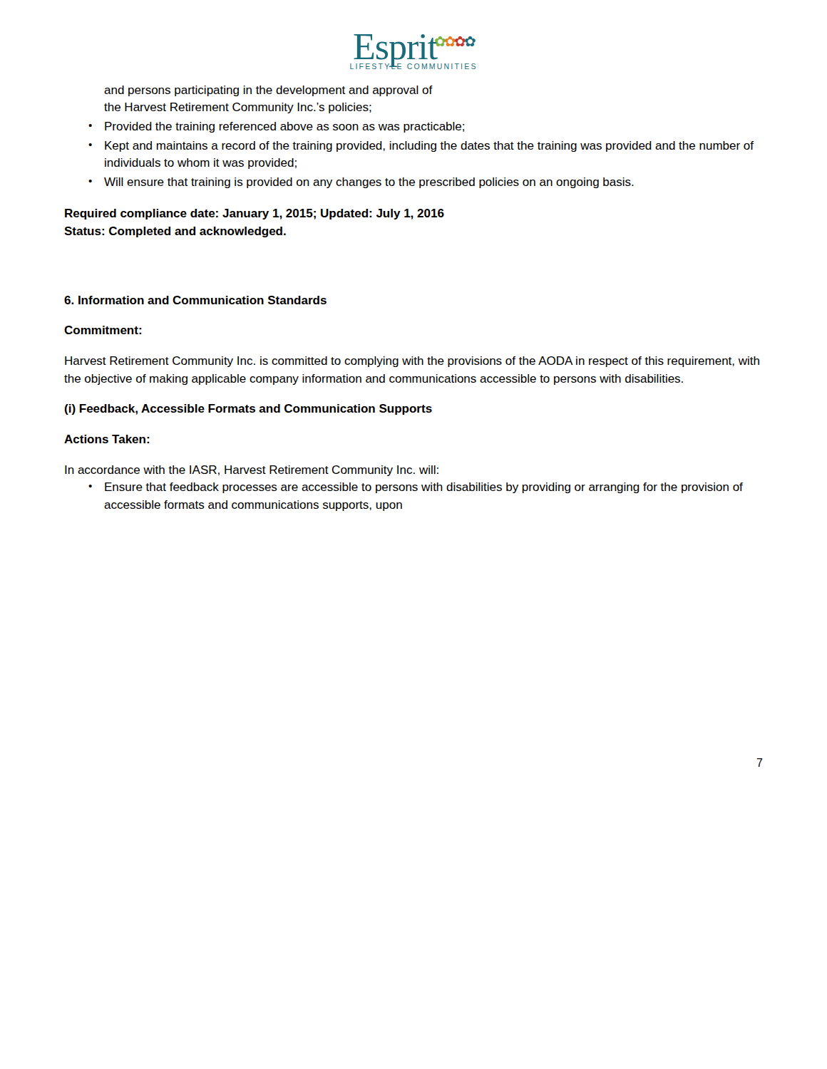Esprit✿✿✿✿
Lifestyle Communities
and persons participating in the development and approval of
the Harvest Retirement Community Inc.’s policies;
Provided the training referenced above as soon as was practicable;
Kept and maintains a record of the training provided, including the dates that the training was provided and the number of individuals to whom it was provided;
Will ensure that training is provided on any changes to the prescribed policies on an ongoing basis.
Required compliance date: January 1, 2015; Updated: July 1, 2016
Status: Completed and acknowledged.
6. Information and Communication Standards
Commitment:
Harvest Retirement Community Inc. is committed to complying with the provisions of the AODA in respect of this requirement, with the objective of making applicable company information and communications accessible to persons with disabilities.
(i) Feedback, Accessible Formats and Communication Supports
Actions Taken:
In accordance with the IASR, Harvest Retirement Community Inc. will:
Ensure that feedback processes are accessible to persons with disabilities by providing or arranging for the provision of accessible formats and communications supports, upon
7